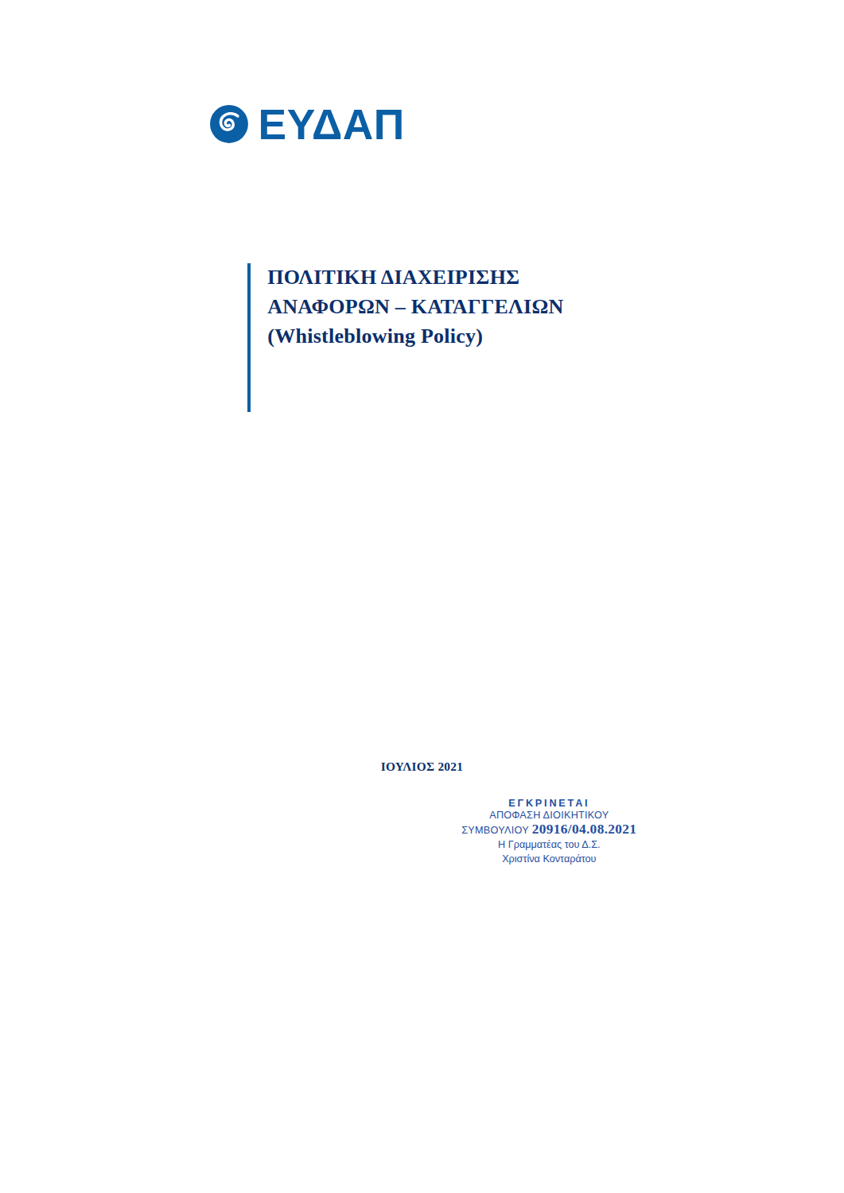ΕΥΔΑΠ
ΠΟΛΙΤΙΚΗ ΔΙΑΧΕΙΡΙΣΗΣ
ΑΝΑΦΟΡΩΝ – ΚΑΤΑΓΓΕΛΙΩΝ
(Whistleblowing Policy)
ΙΟΥΛΙΟΣ 2021
ΕΓΚΡΙΝΕΤΑΙ
ΑΠΟΦΑΣΗ ΔΙΟΙΚΗΤΙΚΟΥ
ΣΥΜΒΟΥΛΙΟΥ 20916/04.08.2021
Η Γραμματέας του Δ.Σ.
Χριστίνα Κονταράτου